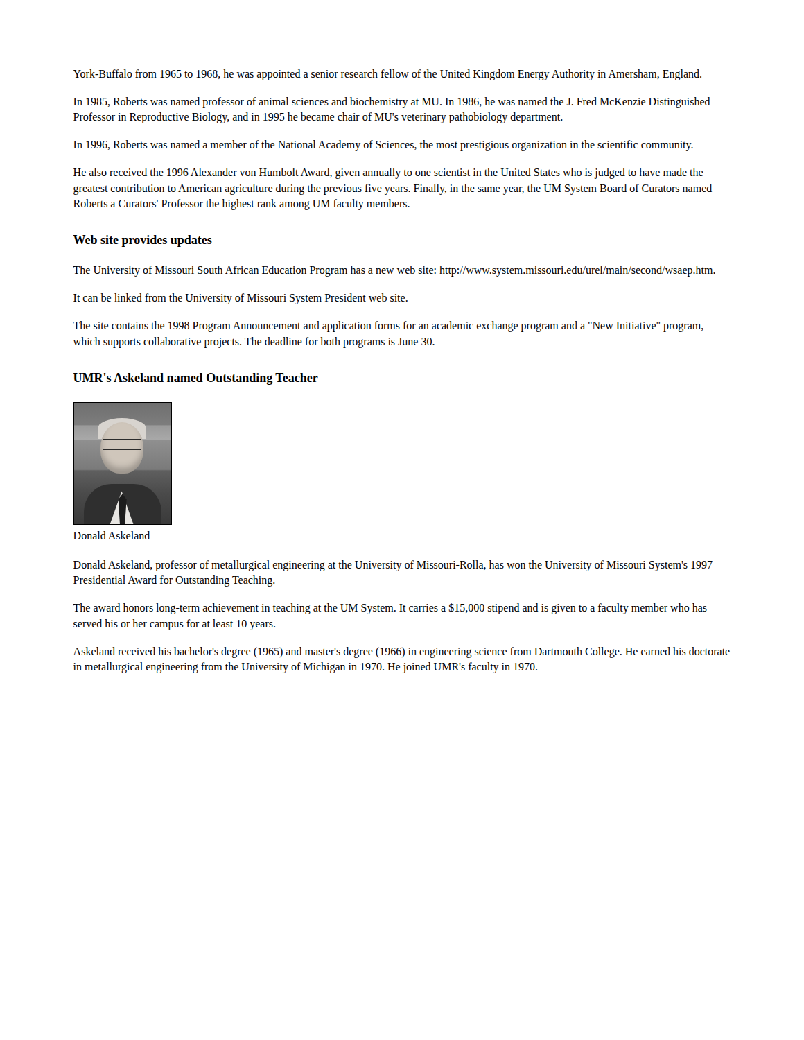York-Buffalo from 1965 to 1968, he was appointed a senior research fellow of the United Kingdom Energy Authority in Amersham, England.
In 1985, Roberts was named professor of animal sciences and biochemistry at MU. In 1986, he was named the J. Fred McKenzie Distinguished Professor in Reproductive Biology, and in 1995 he became chair of MU's veterinary pathobiology department.
In 1996, Roberts was named a member of the National Academy of Sciences, the most prestigious organization in the scientific community.
He also received the 1996 Alexander von Humbolt Award, given annually to one scientist in the United States who is judged to have made the greatest contribution to American agriculture during the previous five years. Finally, in the same year, the UM System Board of Curators named Roberts a Curators' Professor the highest rank among UM faculty members.
Web site provides updates
The University of Missouri South African Education Program has a new web site: http://www.system.missouri.edu/urel/main/second/wsaep.htm.
It can be linked from the University of Missouri System President web site.
The site contains the 1998 Program Announcement and application forms for an academic exchange program and a "New Initiative" program, which supports collaborative projects. The deadline for both programs is June 30.
UMR's Askeland named Outstanding Teacher
Donald Askeland
Donald Askeland, professor of metallurgical engineering at the University of Missouri-Rolla, has won the University of Missouri System's 1997 Presidential Award for Outstanding Teaching.
The award honors long-term achievement in teaching at the UM System. It carries a $15,000 stipend and is given to a faculty member who has served his or her campus for at least 10 years.
Askeland received his bachelor's degree (1965) and master's degree (1966) in engineering science from Dartmouth College. He earned his doctorate in metallurgical engineering from the University of Michigan in 1970. He joined UMR's faculty in 1970.